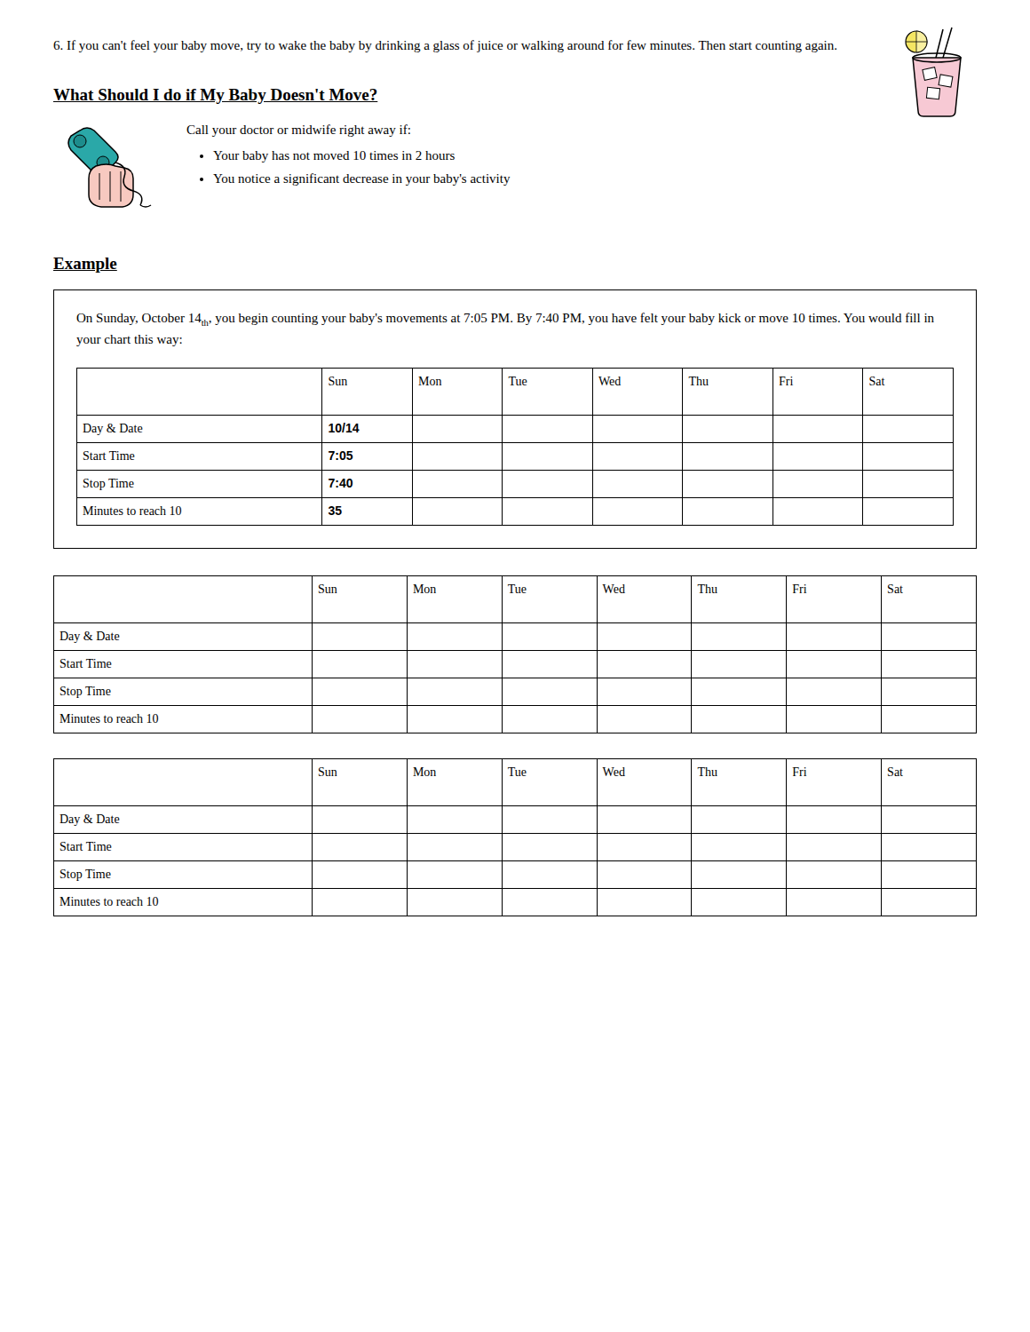6. If you can't feel your baby move, try to wake the baby by drinking a glass of juice or walking around for few minutes. Then start counting again.
What Should I do if My Baby Doesn't Move?
Call your doctor or midwife right away if:
Your baby has not moved 10 times in 2 hours
You notice a significant decrease in your baby's activity
Example
On Sunday, October 14th, you begin counting your baby's movements at 7:05 PM. By 7:40 PM, you have felt your baby kick or move 10 times. You would fill in your chart this way:
| | Sun | Mon | Tue | Wed | Thu | Fri | Sat |
| --- | --- | --- | --- | --- | --- | --- | --- |
| Day & Date | 10/14 | | | | | | |
| Start Time | 7:05 | | | | | | |
| Stop Time | 7:40 | | | | | | |
| Minutes to reach 10 | 35 | | | | | | |
| | Sun | Mon | Tue | Wed | Thu | Fri | Sat |
| --- | --- | --- | --- | --- | --- | --- | --- |
| Day & Date | | | | | | | |
| Start Time | | | | | | | |
| Stop Time | | | | | | | |
| Minutes to reach 10 | | | | | | | |
| | Sun | Mon | Tue | Wed | Thu | Fri | Sat |
| --- | --- | --- | --- | --- | --- | --- | --- |
| Day & Date | | | | | | | |
| Start Time | | | | | | | |
| Stop Time | | | | | | | |
| Minutes to reach 10 | | | | | | | |